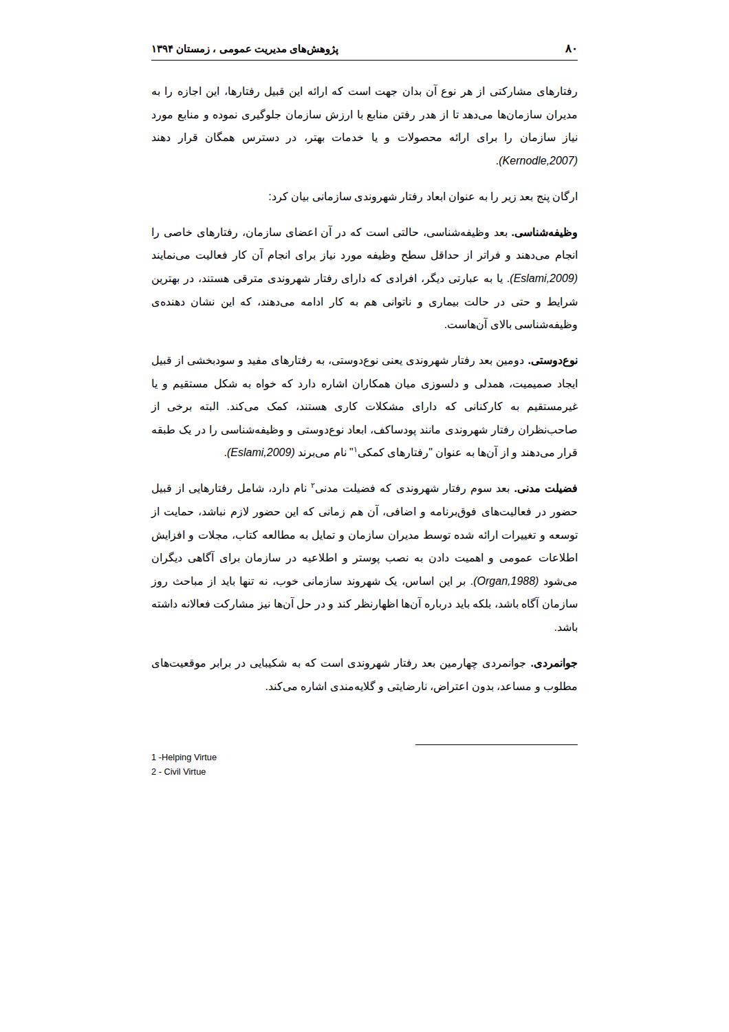۸۰ پژوهش‌های مدیریت عمومی ، زمستان ۱۳۹۴
رفتارهای مشارکتی از هر نوع آن بدان جهت است که ارائه این قبیل رفتارها، این اجازه را به مدیران سازمان‌ها می‌دهد تا از هدر رفتن منابع با ارزش سازمان جلوگیری نموده و منابع مورد نیاز سازمان را برای ارائه محصولات و یا خدمات بهتر، در دسترس همگان قرار دهند (Kernodle,2007).
ارگان پنج بعد زیر را به عنوان ابعاد رفتار شهروندی سازمانی بیان کرد:
وظیفه‌شناسی. بعد وظیفه‌شناسی، حالتی است که در آن اعضای سازمان، رفتارهای خاصی را انجام می‌دهند و فراتر از حداقل سطح وظیفه مورد نیاز برای انجام آن کار فعالیت می‌نمایند (Eslami,2009). یا به عبارتی دیگر، افرادی که دارای رفتار شهروندی مترقی هستند، در بهترین شرایط و حتی در حالت بیماری و ناتوانی هم به کار ادامه می‌دهند، که این نشان دهنده‌ی وظیفه‌شناسی بالای آن‌هاست.
نوع‌دوستی. دومین بعد رفتار شهروندی یعنی نوع‌دوستی، به رفتارهای مفید و سودبخشی از قبیل ایجاد صمیمیت، همدلی و دلسوزی میان همکاران اشاره دارد که خواه به شکل مستقیم و یا غیرمستقیم به کارکنانی که دارای مشکلات کاری هستند، کمک می‌کند. البته برخی از صاحب‌نظران رفتار شهروندی مانند پودساکف، ابعاد نوع‌دوستی و وظیفه‌شناسی را در یک طبقه قرار می‌دهند و از آن‌ها به عنوان "رفتارهای کمکی۱" نام می‌برند (Eslami,2009).
فضیلت مدنی. بعد سوم رفتار شهروندی که فضیلت مدنی۲ نام دارد، شامل رفتارهایی از قبیل حضور در فعالیت‌های فوق‌برنامه و اضافی، آن هم زمانی که این حضور لازم نباشد، حمایت از توسعه و تغییرات ارائه شده توسط مدیران سازمان و تمایل به مطالعه کتاب، مجلات و افزایش اطلاعات عمومی و اهمیت دادن به نصب پوستر و اطلاعیه در سازمان برای آگاهی دیگران می‌شود (Organ,1988). بر این اساس، یک شهروند سازمانی خوب، نه تنها باید از مباحث روز سازمان آگاه باشد، بلکه باید درباره آن‌ها اظهارنظر کند و در حل آن‌ها نیز مشارکت فعالانه داشته باشد.
جوانمردی. جوانمردی چهارمین بعد رفتار شهروندی است که به شکیبایی در برابر موقعیت‌های مطلوب و مساعد، بدون اعتراض، نارضایتی و گلایه‌مندی اشاره می‌کند.
1 -Helping Virtue
2 - Civil Virtue